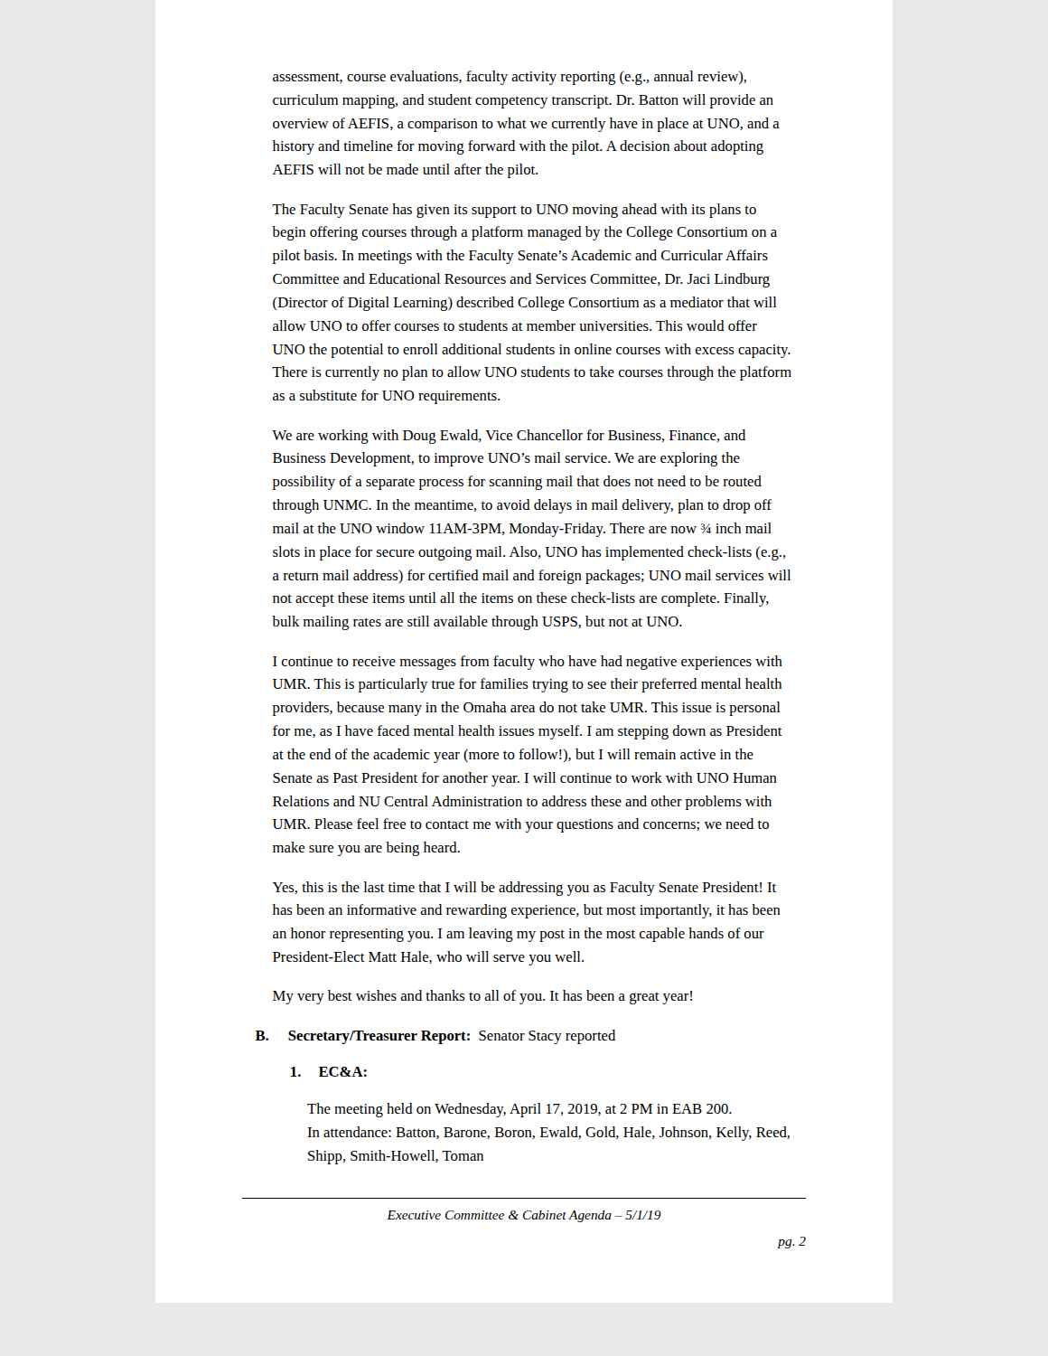assessment, course evaluations, faculty activity reporting (e.g., annual review), curriculum mapping, and student competency transcript. Dr. Batton will provide an overview of AEFIS, a comparison to what we currently have in place at UNO, and a history and timeline for moving forward with the pilot. A decision about adopting AEFIS will not be made until after the pilot.
The Faculty Senate has given its support to UNO moving ahead with its plans to begin offering courses through a platform managed by the College Consortium on a pilot basis. In meetings with the Faculty Senate’s Academic and Curricular Affairs Committee and Educational Resources and Services Committee, Dr. Jaci Lindburg (Director of Digital Learning) described College Consortium as a mediator that will allow UNO to offer courses to students at member universities. This would offer UNO the potential to enroll additional students in online courses with excess capacity. There is currently no plan to allow UNO students to take courses through the platform as a substitute for UNO requirements.
We are working with Doug Ewald, Vice Chancellor for Business, Finance, and Business Development, to improve UNO’s mail service. We are exploring the possibility of a separate process for scanning mail that does not need to be routed through UNMC. In the meantime, to avoid delays in mail delivery, plan to drop off mail at the UNO window 11AM-3PM, Monday-Friday. There are now ¾ inch mail slots in place for secure outgoing mail. Also, UNO has implemented check-lists (e.g., a return mail address) for certified mail and foreign packages; UNO mail services will not accept these items until all the items on these check-lists are complete. Finally, bulk mailing rates are still available through USPS, but not at UNO.
I continue to receive messages from faculty who have had negative experiences with UMR. This is particularly true for families trying to see their preferred mental health providers, because many in the Omaha area do not take UMR. This issue is personal for me, as I have faced mental health issues myself. I am stepping down as President at the end of the academic year (more to follow!), but I will remain active in the Senate as Past President for another year. I will continue to work with UNO Human Relations and NU Central Administration to address these and other problems with UMR. Please feel free to contact me with your questions and concerns; we need to make sure you are being heard.
Yes, this is the last time that I will be addressing you as Faculty Senate President! It has been an informative and rewarding experience, but most importantly, it has been an honor representing you. I am leaving my post in the most capable hands of our President-Elect Matt Hale, who will serve you well.
My very best wishes and thanks to all of you. It has been a great year!
B.
Secretary/Treasurer Report: Senator Stacy reported
1.
EC&A:
The meeting held on Wednesday, April 17, 2019, at 2 PM in EAB 200.
In attendance: Batton, Barone, Boron, Ewald, Gold, Hale, Johnson, Kelly, Reed, Shipp, Smith-Howell, Toman
Executive Committee & Cabinet Agenda – 5/1/19
pg. 2